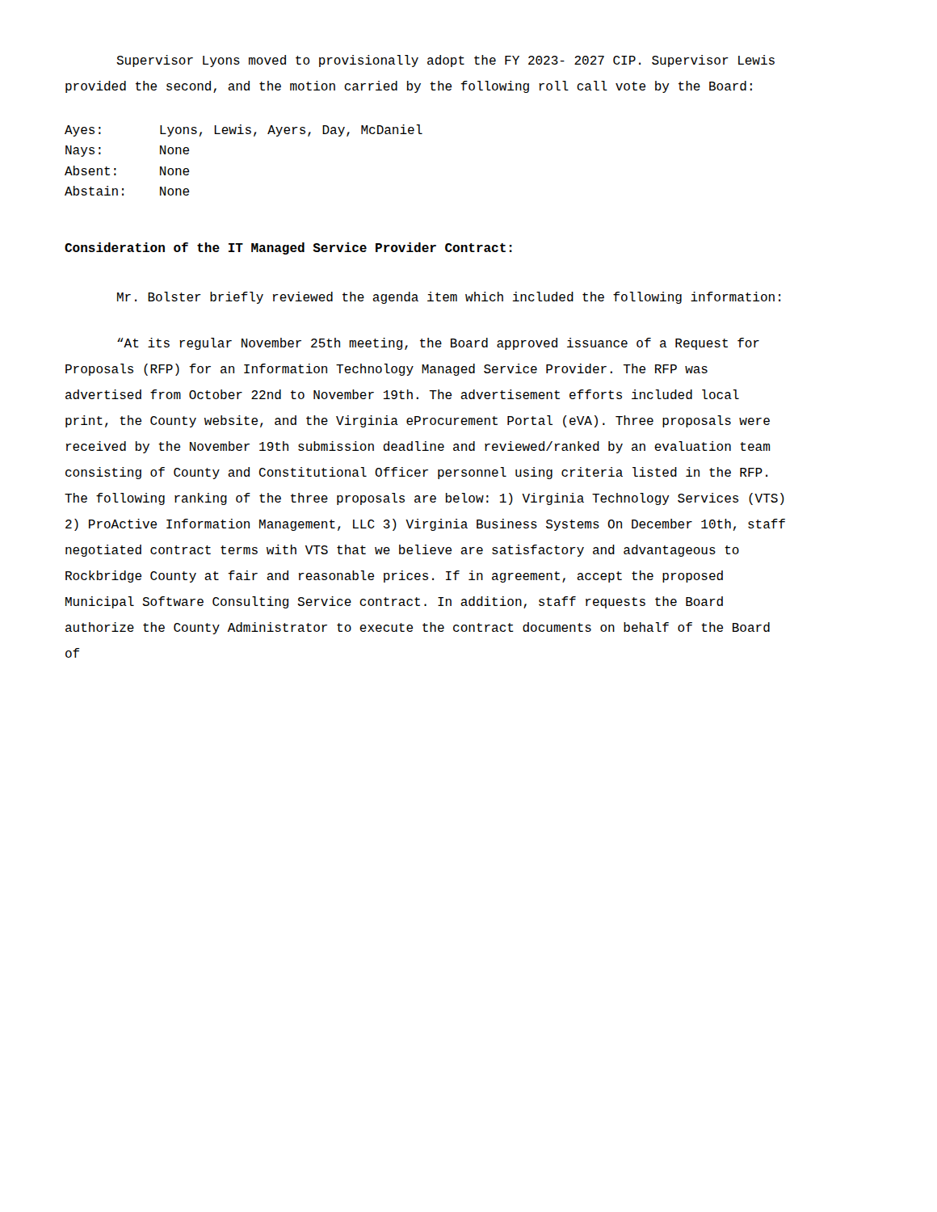Supervisor Lyons moved to provisionally adopt the FY 2023- 2027 CIP. Supervisor Lewis provided the second, and the motion carried by the following roll call vote by the Board:
| Ayes: | Lyons, Lewis, Ayers, Day, McDaniel |
| Nays: | None |
| Absent: | None |
| Abstain: | None |
Consideration of the IT Managed Service Provider Contract:
Mr. Bolster briefly reviewed the agenda item which included the following information:
“At its regular November 25th meeting, the Board approved issuance of a Request for Proposals (RFP) for an Information Technology Managed Service Provider. The RFP was advertised from October 22nd to November 19th. The advertisement efforts included local print, the County website, and the Virginia eProcurement Portal (eVA). Three proposals were received by the November 19th submission deadline and reviewed/ranked by an evaluation team consisting of County and Constitutional Officer personnel using criteria listed in the RFP. The following ranking of the three proposals are below: 1) Virginia Technology Services (VTS) 2) ProActive Information Management, LLC 3) Virginia Business Systems On December 10th, staff negotiated contract terms with VTS that we believe are satisfactory and advantageous to Rockbridge County at fair and reasonable prices. If in agreement, accept the proposed Municipal Software Consulting Service contract. In addition, staff requests the Board authorize the County Administrator to execute the contract documents on behalf of the Board of